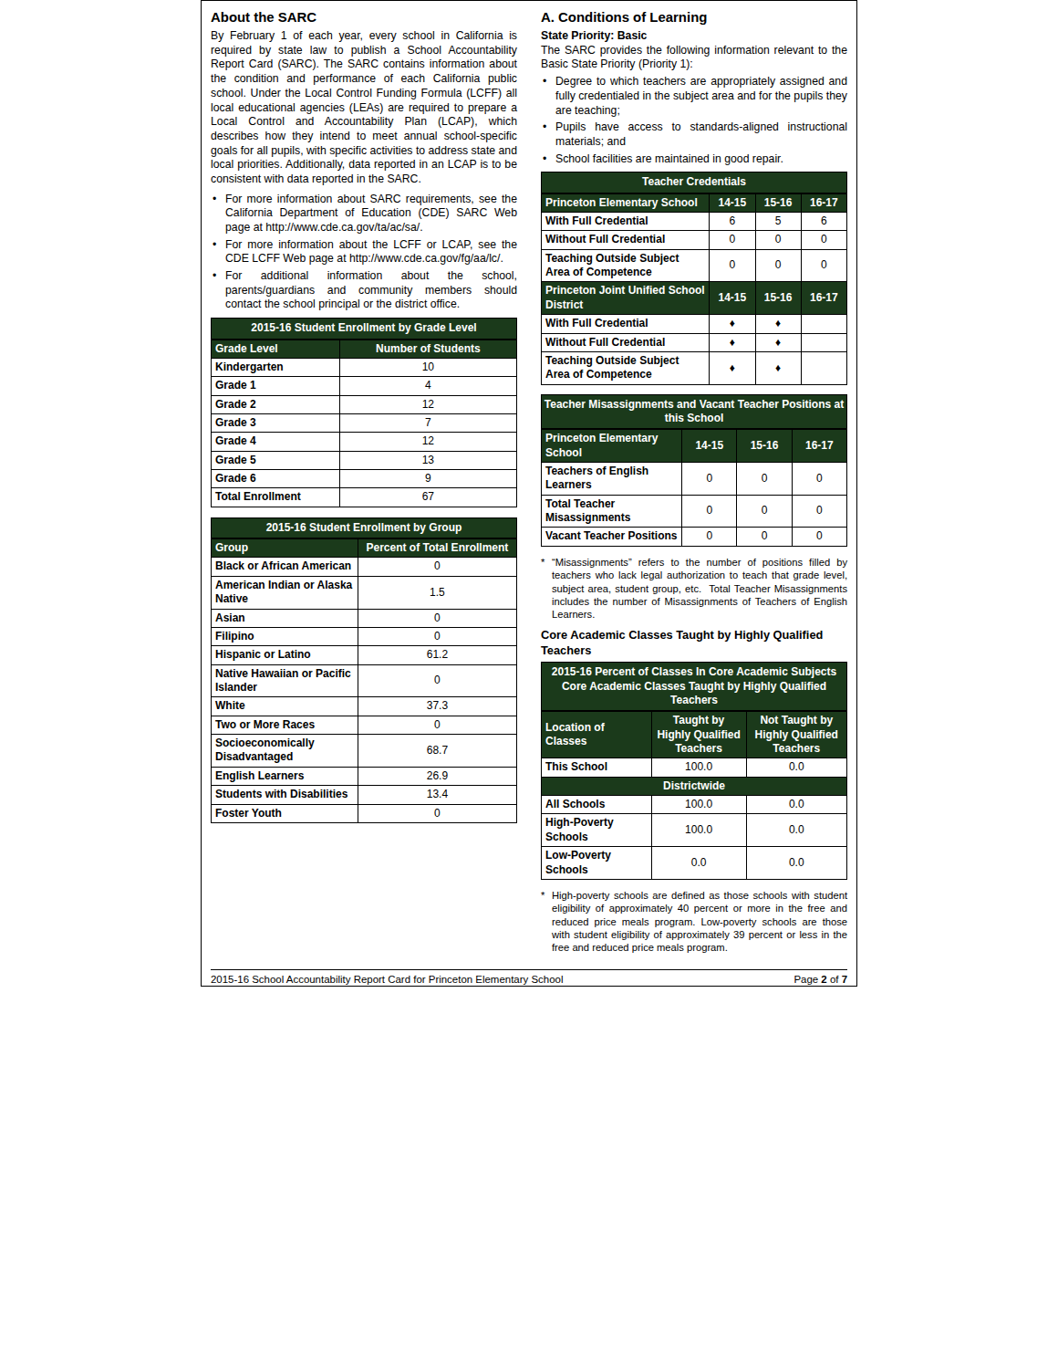About the SARC
By February 1 of each year, every school in California is required by state law to publish a School Accountability Report Card (SARC). The SARC contains information about the condition and performance of each California public school. Under the Local Control Funding Formula (LCFF) all local educational agencies (LEAs) are required to prepare a Local Control and Accountability Plan (LCAP), which describes how they intend to meet annual school-specific goals for all pupils, with specific activities to address state and local priorities. Additionally, data reported in an LCAP is to be consistent with data reported in the SARC.
For more information about SARC requirements, see the California Department of Education (CDE) SARC Web page at http://www.cde.ca.gov/ta/ac/sa/.
For more information about the LCFF or LCAP, see the CDE LCFF Web page at http://www.cde.ca.gov/fg/aa/lc/.
For additional information about the school, parents/guardians and community members should contact the school principal or the district office.
2015-16 Student Enrollment by Grade Level
| Grade Level | Number of Students |
| --- | --- |
| Kindergarten | 10 |
| Grade 1 | 4 |
| Grade 2 | 12 |
| Grade 3 | 7 |
| Grade 4 | 12 |
| Grade 5 | 13 |
| Grade 6 | 9 |
| Total Enrollment | 67 |
2015-16 Student Enrollment by Group
| Group | Percent of Total Enrollment |
| --- | --- |
| Black or African American | 0 |
| American Indian or Alaska Native | 1.5 |
| Asian | 0 |
| Filipino | 0 |
| Hispanic or Latino | 61.2 |
| Native Hawaiian or Pacific Islander | 0 |
| White | 37.3 |
| Two or More Races | 0 |
| Socioeconomically Disadvantaged | 68.7 |
| English Learners | 26.9 |
| Students with Disabilities | 13.4 |
| Foster Youth | 0 |
A. Conditions of Learning
State Priority: Basic
The SARC provides the following information relevant to the Basic State Priority (Priority 1):
Degree to which teachers are appropriately assigned and fully credentialed in the subject area and for the pupils they are teaching;
Pupils have access to standards-aligned instructional materials; and
School facilities are maintained in good repair.
Teacher Credentials
| Princeton Elementary School | 14-15 | 15-16 | 16-17 |
| --- | --- | --- | --- |
| With Full Credential | 6 | 5 | 6 |
| Without Full Credential | 0 | 0 | 0 |
| Teaching Outside Subject Area of Competence | 0 | 0 | 0 |
| Princeton Joint Unified School District | 14-15 | 15-16 | 16-17 |
| With Full Credential | ♦ | ♦ | |
| Without Full Credential | ♦ | ♦ | |
| Teaching Outside Subject Area of Competence | ♦ | ♦ | |
Teacher Misassignments and Vacant Teacher Positions at this School
| Princeton Elementary School | 14-15 | 15-16 | 16-17 |
| --- | --- | --- | --- |
| Teachers of English Learners | 0 | 0 | 0 |
| Total Teacher Misassignments | 0 | 0 | 0 |
| Vacant Teacher Positions | 0 | 0 | 0 |
*“Misassignments” refers to the number of positions filled by teachers who lack legal authorization to teach that grade level, subject area, student group, etc. Total Teacher Misassignments includes the number of Misassignments of Teachers of English Learners.
Core Academic Classes Taught by Highly Qualified Teachers
2015-16 Percent of Classes In Core Academic Subjects Core Academic Classes Taught by Highly Qualified Teachers
| Location of Classes | Taught by Highly Qualified Teachers | Not Taught by Highly Qualified Teachers |
| --- | --- | --- |
| This School | 100.0 | 0.0 |
| Districtwide |
| All Schools | 100.0 | 0.0 |
| High-Poverty Schools | 100.0 | 0.0 |
| Low-Poverty Schools | 0.0 | 0.0 |
*High-poverty schools are defined as those schools with student eligibility of approximately 40 percent or more in the free and reduced price meals program. Low-poverty schools are those with student eligibility of approximately 39 percent or less in the free and reduced price meals program.
2015-16 School Accountability Report Card for Princeton Elementary School
Page 2 of 7